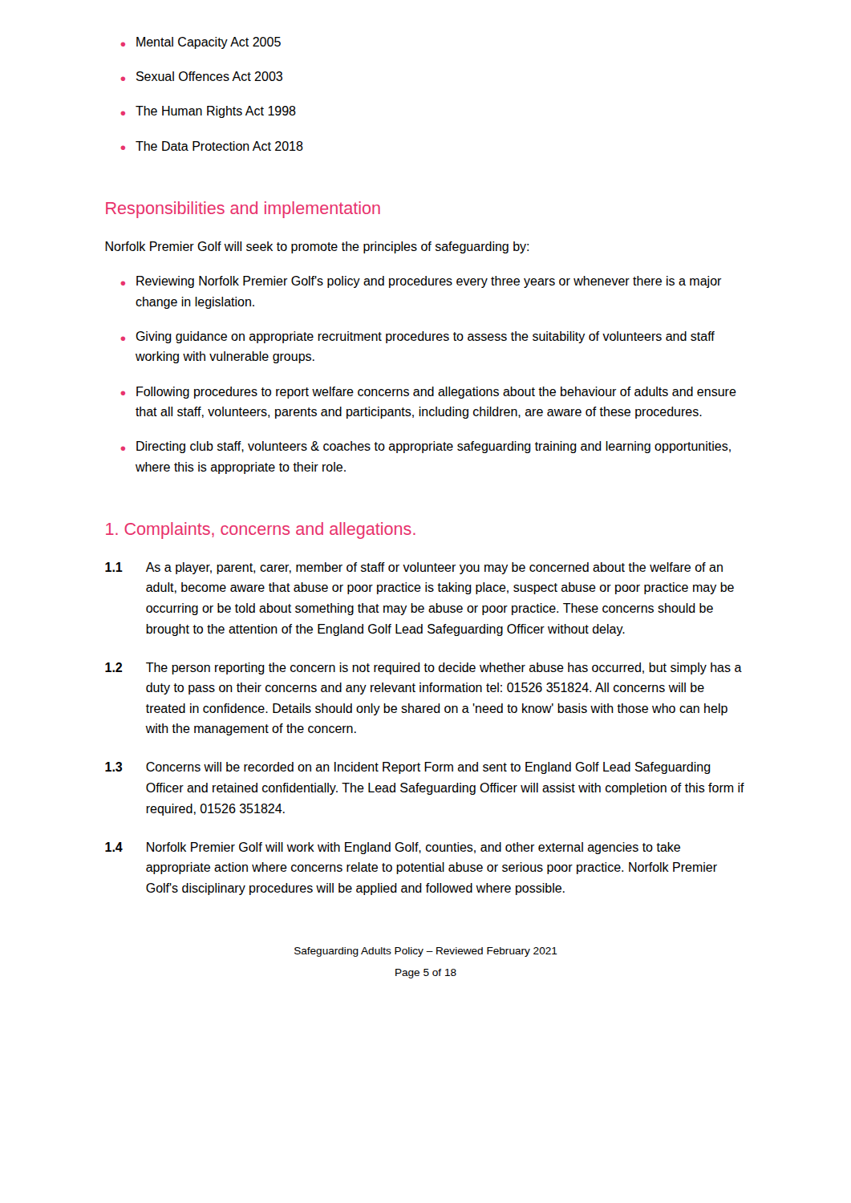Mental Capacity Act 2005
Sexual Offences Act 2003
The Human Rights Act 1998
The Data Protection Act 2018
Responsibilities and implementation
Norfolk Premier Golf will seek to promote the principles of safeguarding by:
Reviewing Norfolk Premier Golf's policy and procedures every three years or whenever there is a major change in legislation.
Giving guidance on appropriate recruitment procedures to assess the suitability of volunteers and staff working with vulnerable groups.
Following procedures to report welfare concerns and allegations about the behaviour of adults and ensure that all staff, volunteers, parents and participants, including children, are aware of these procedures.
Directing club staff, volunteers & coaches to appropriate safeguarding training and learning opportunities, where this is appropriate to their role.
1. Complaints, concerns and allegations.
1.1
As a player, parent, carer, member of staff or volunteer you may be concerned about the welfare of an adult, become aware that abuse or poor practice is taking place, suspect abuse or poor practice may be occurring or be told about something that may be abuse or poor practice. These concerns should be brought to the attention of the England Golf Lead Safeguarding Officer without delay.
1.2
The person reporting the concern is not required to decide whether abuse has occurred, but simply has a duty to pass on their concerns and any relevant information tel: 01526 351824. All concerns will be treated in confidence. Details should only be shared on a 'need to know' basis with those who can help with the management of the concern.
1.3
Concerns will be recorded on an Incident Report Form and sent to England Golf Lead Safeguarding Officer and retained confidentially. The Lead Safeguarding Officer will assist with completion of this form if required, 01526 351824.
1.4
Norfolk Premier Golf will work with England Golf, counties, and other external agencies to take appropriate action where concerns relate to potential abuse or serious poor practice. Norfolk Premier Golf's disciplinary procedures will be applied and followed where possible.
Safeguarding Adults Policy – Reviewed February 2021
Page 5 of 18